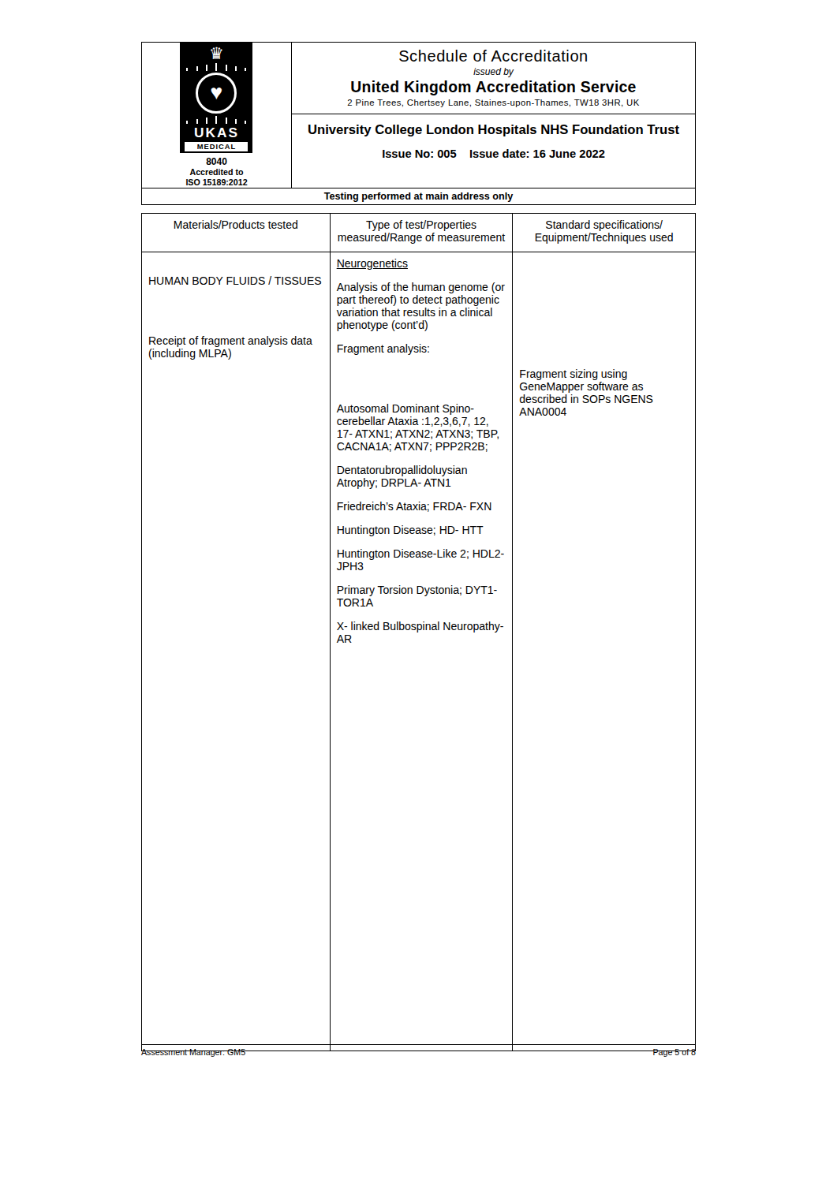| ♛ UKAS MEDICAL 8040 Accredited to ISO 15189:2012 | Schedule of Accreditation issued by United Kingdom Accreditation Service 2 Pine Trees, Chertsey Lane, Staines-upon-Thames, TW18 3HR, UK University College London Hospitals NHS Foundation Trust Issue No: 005 Issue date: 16 June 2022 |
Testing performed at main address only
| Materials/Products tested | Type of test/Properties measured/Range of measurement | Standard specifications/ Equipment/Techniques used |
| --- | --- | --- |
| HUMAN BODY FLUIDS / TISSUES Receipt of fragment analysis data (including MLPA) | Neurogenetics Analysis of the human genome (or part thereof) to detect pathogenic variation that results in a clinical phenotype (cont’d) Fragment analysis: Autosomal Dominant Spino-cerebellar Ataxia :1,2,3,6,7, 12, 17- ATXN1; ATXN2; ATXN3; TBP, CACNA1A; ATXN7; PPP2R2B; Dentatorubropallidoluysian Atrophy; DRPLA- ATN1 Friedreich’s Ataxia; FRDA- FXN Huntington Disease; HD- HTT Huntington Disease-Like 2; HDL2- JPH3 Primary Torsion Dystonia; DYT1- TOR1A X- linked Bulbospinal Neuropathy- AR | Fragment sizing using GeneMapper software as described in SOPs NGENS ANA0004 |
Assessment Manager: GM5
Page 5 of 8